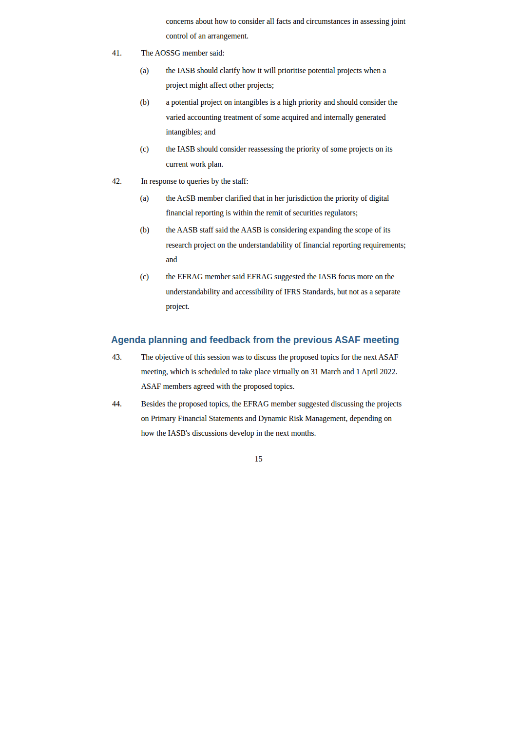concerns about how to consider all facts and circumstances in assessing joint control of an arrangement.
41.
The AOSSG member said:
(a)
the IASB should clarify how it will prioritise potential projects when a project might affect other projects;
(b)
a potential project on intangibles is a high priority and should consider the varied accounting treatment of some acquired and internally generated intangibles; and
(c)
the IASB should consider reassessing the priority of some projects on its current work plan.
42.
In response to queries by the staff:
(a)
the AcSB member clarified that in her jurisdiction the priority of digital financial reporting is within the remit of securities regulators;
(b)
the AASB staff said the AASB is considering expanding the scope of its research project on the understandability of financial reporting requirements; and
(c)
the EFRAG member said EFRAG suggested the IASB focus more on the understandability and accessibility of IFRS Standards, but not as a separate project.
Agenda planning and feedback from the previous ASAF meeting
43.
The objective of this session was to discuss the proposed topics for the next ASAF meeting, which is scheduled to take place virtually on 31 March and 1 April 2022. ASAF members agreed with the proposed topics.
44.
Besides the proposed topics, the EFRAG member suggested discussing the projects on Primary Financial Statements and Dynamic Risk Management, depending on how the IASB's discussions develop in the next months.
15